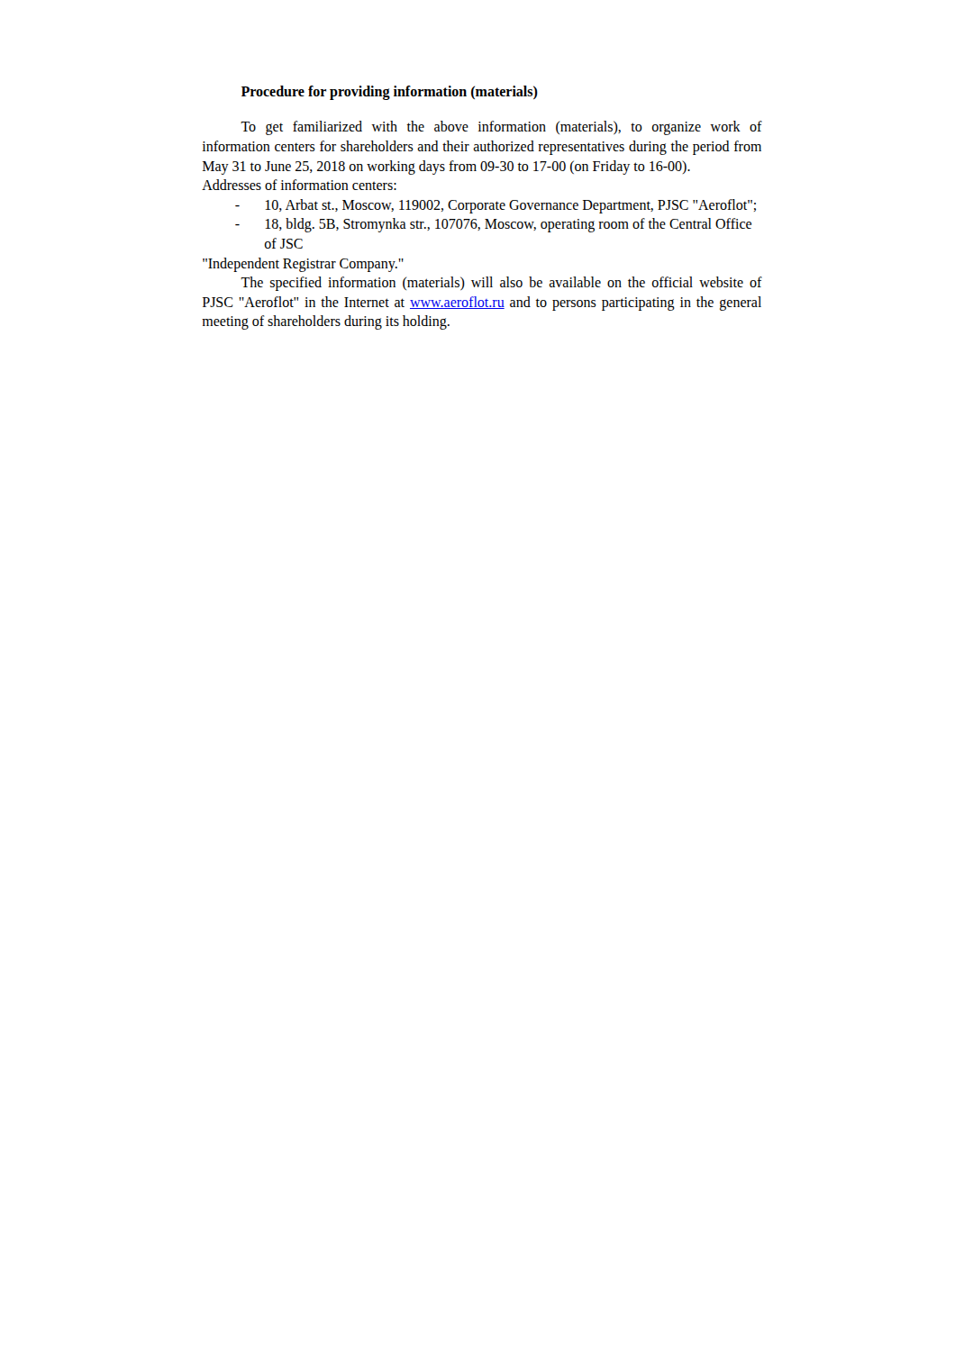Procedure for providing information (materials)
To get familiarized with the above information (materials), to organize work of information centers for shareholders and their authorized representatives during the period from May 31 to June 25, 2018 on working days from 09-30 to 17-00 (on Friday to 16-00).
Addresses of information centers:
10, Arbat st., Moscow, 119002, Corporate Governance Department, PJSC "Aeroflot";
18, bldg. 5B, Stromynka str., 107076, Moscow, operating room of the Central Office of JSC
"Independent Registrar Company."
The specified information (materials) will also be available on the official website of PJSC "Aeroflot" in the Internet at www.aeroflot.ru and to persons participating in the general meeting of shareholders during its holding.